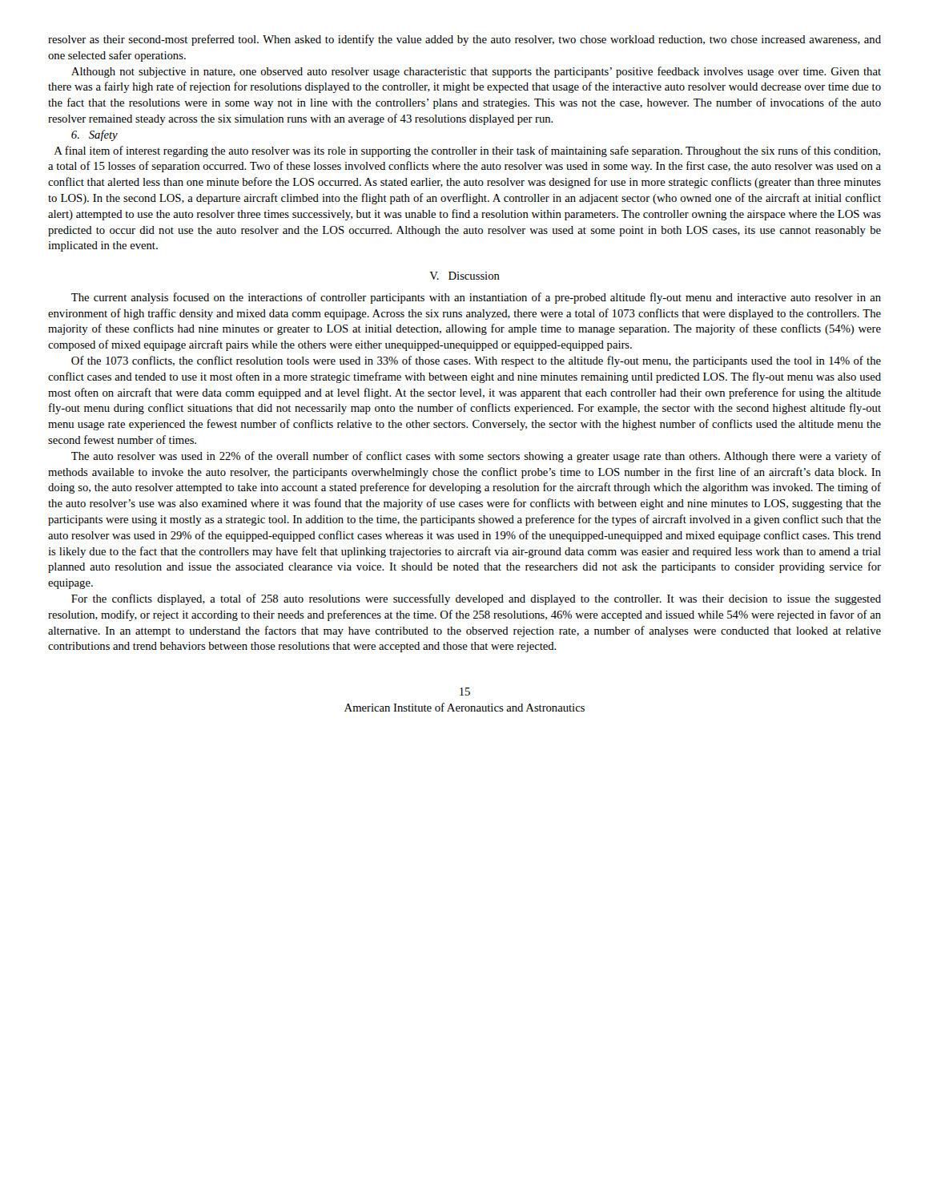resolver as their second-most preferred tool. When asked to identify the value added by the auto resolver, two chose workload reduction, two chose increased awareness, and one selected safer operations.
Although not subjective in nature, one observed auto resolver usage characteristic that supports the participants’ positive feedback involves usage over time. Given that there was a fairly high rate of rejection for resolutions displayed to the controller, it might be expected that usage of the interactive auto resolver would decrease over time due to the fact that the resolutions were in some way not in line with the controllers’ plans and strategies. This was not the case, however. The number of invocations of the auto resolver remained steady across the six simulation runs with an average of 43 resolutions displayed per run.
6. Safety
A final item of interest regarding the auto resolver was its role in supporting the controller in their task of maintaining safe separation. Throughout the six runs of this condition, a total of 15 losses of separation occurred. Two of these losses involved conflicts where the auto resolver was used in some way. In the first case, the auto resolver was used on a conflict that alerted less than one minute before the LOS occurred. As stated earlier, the auto resolver was designed for use in more strategic conflicts (greater than three minutes to LOS). In the second LOS, a departure aircraft climbed into the flight path of an overflight. A controller in an adjacent sector (who owned one of the aircraft at initial conflict alert) attempted to use the auto resolver three times successively, but it was unable to find a resolution within parameters. The controller owning the airspace where the LOS was predicted to occur did not use the auto resolver and the LOS occurred. Although the auto resolver was used at some point in both LOS cases, its use cannot reasonably be implicated in the event.
V. Discussion
The current analysis focused on the interactions of controller participants with an instantiation of a pre-probed altitude fly-out menu and interactive auto resolver in an environment of high traffic density and mixed data comm equipage. Across the six runs analyzed, there were a total of 1073 conflicts that were displayed to the controllers. The majority of these conflicts had nine minutes or greater to LOS at initial detection, allowing for ample time to manage separation. The majority of these conflicts (54%) were composed of mixed equipage aircraft pairs while the others were either unequipped-unequipped or equipped-equipped pairs.
Of the 1073 conflicts, the conflict resolution tools were used in 33% of those cases. With respect to the altitude fly-out menu, the participants used the tool in 14% of the conflict cases and tended to use it most often in a more strategic timeframe with between eight and nine minutes remaining until predicted LOS. The fly-out menu was also used most often on aircraft that were data comm equipped and at level flight. At the sector level, it was apparent that each controller had their own preference for using the altitude fly-out menu during conflict situations that did not necessarily map onto the number of conflicts experienced. For example, the sector with the second highest altitude fly-out menu usage rate experienced the fewest number of conflicts relative to the other sectors. Conversely, the sector with the highest number of conflicts used the altitude menu the second fewest number of times.
The auto resolver was used in 22% of the overall number of conflict cases with some sectors showing a greater usage rate than others. Although there were a variety of methods available to invoke the auto resolver, the participants overwhelmingly chose the conflict probe’s time to LOS number in the first line of an aircraft’s data block. In doing so, the auto resolver attempted to take into account a stated preference for developing a resolution for the aircraft through which the algorithm was invoked. The timing of the auto resolver’s use was also examined where it was found that the majority of use cases were for conflicts with between eight and nine minutes to LOS, suggesting that the participants were using it mostly as a strategic tool. In addition to the time, the participants showed a preference for the types of aircraft involved in a given conflict such that the auto resolver was used in 29% of the equipped-equipped conflict cases whereas it was used in 19% of the unequipped-unequipped and mixed equipage conflict cases. This trend is likely due to the fact that the controllers may have felt that uplinking trajectories to aircraft via air-ground data comm was easier and required less work than to amend a trial planned auto resolution and issue the associated clearance via voice. It should be noted that the researchers did not ask the participants to consider providing service for equipage.
For the conflicts displayed, a total of 258 auto resolutions were successfully developed and displayed to the controller. It was their decision to issue the suggested resolution, modify, or reject it according to their needs and preferences at the time. Of the 258 resolutions, 46% were accepted and issued while 54% were rejected in favor of an alternative. In an attempt to understand the factors that may have contributed to the observed rejection rate, a number of analyses were conducted that looked at relative contributions and trend behaviors between those resolutions that were accepted and those that were rejected.
15
American Institute of Aeronautics and Astronautics